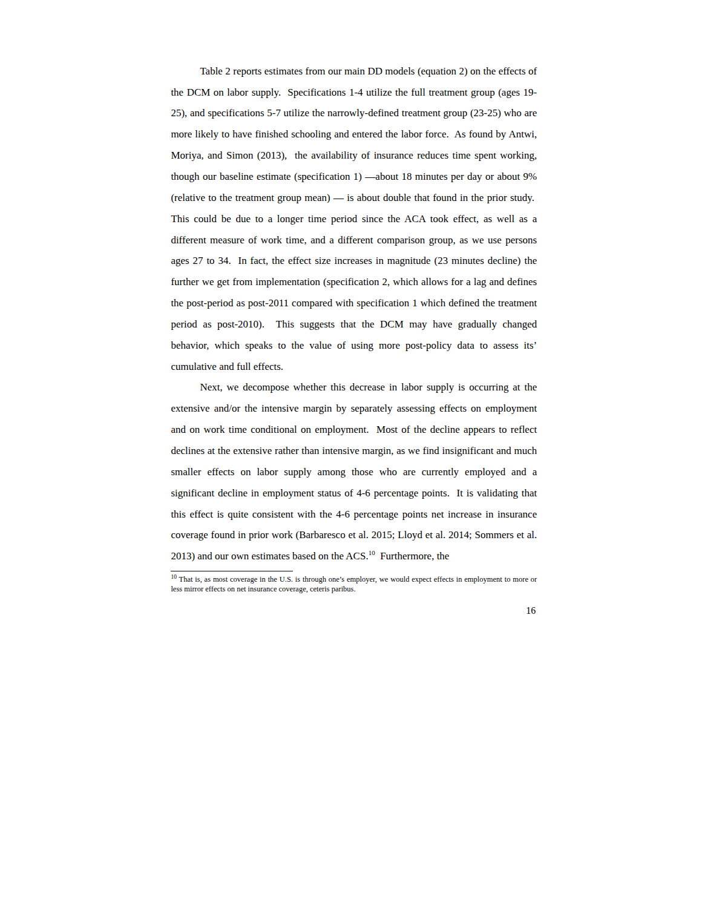Table 2 reports estimates from our main DD models (equation 2) on the effects of the DCM on labor supply. Specifications 1-4 utilize the full treatment group (ages 19-25), and specifications 5-7 utilize the narrowly-defined treatment group (23-25) who are more likely to have finished schooling and entered the labor force. As found by Antwi, Moriya, and Simon (2013), the availability of insurance reduces time spent working, though our baseline estimate (specification 1) —about 18 minutes per day or about 9% (relative to the treatment group mean) — is about double that found in the prior study. This could be due to a longer time period since the ACA took effect, as well as a different measure of work time, and a different comparison group, as we use persons ages 27 to 34. In fact, the effect size increases in magnitude (23 minutes decline) the further we get from implementation (specification 2, which allows for a lag and defines the post-period as post-2011 compared with specification 1 which defined the treatment period as post-2010). This suggests that the DCM may have gradually changed behavior, which speaks to the value of using more post-policy data to assess its’ cumulative and full effects.
Next, we decompose whether this decrease in labor supply is occurring at the extensive and/or the intensive margin by separately assessing effects on employment and on work time conditional on employment. Most of the decline appears to reflect declines at the extensive rather than intensive margin, as we find insignificant and much smaller effects on labor supply among those who are currently employed and a significant decline in employment status of 4-6 percentage points. It is validating that this effect is quite consistent with the 4-6 percentage points net increase in insurance coverage found in prior work (Barbaresco et al. 2015; Lloyd et al. 2014; Sommers et al. 2013) and our own estimates based on the ACS.10 Furthermore, the
10 That is, as most coverage in the U.S. is through one’s employer, we would expect effects in employment to more or less mirror effects on net insurance coverage, ceteris paribus.
16